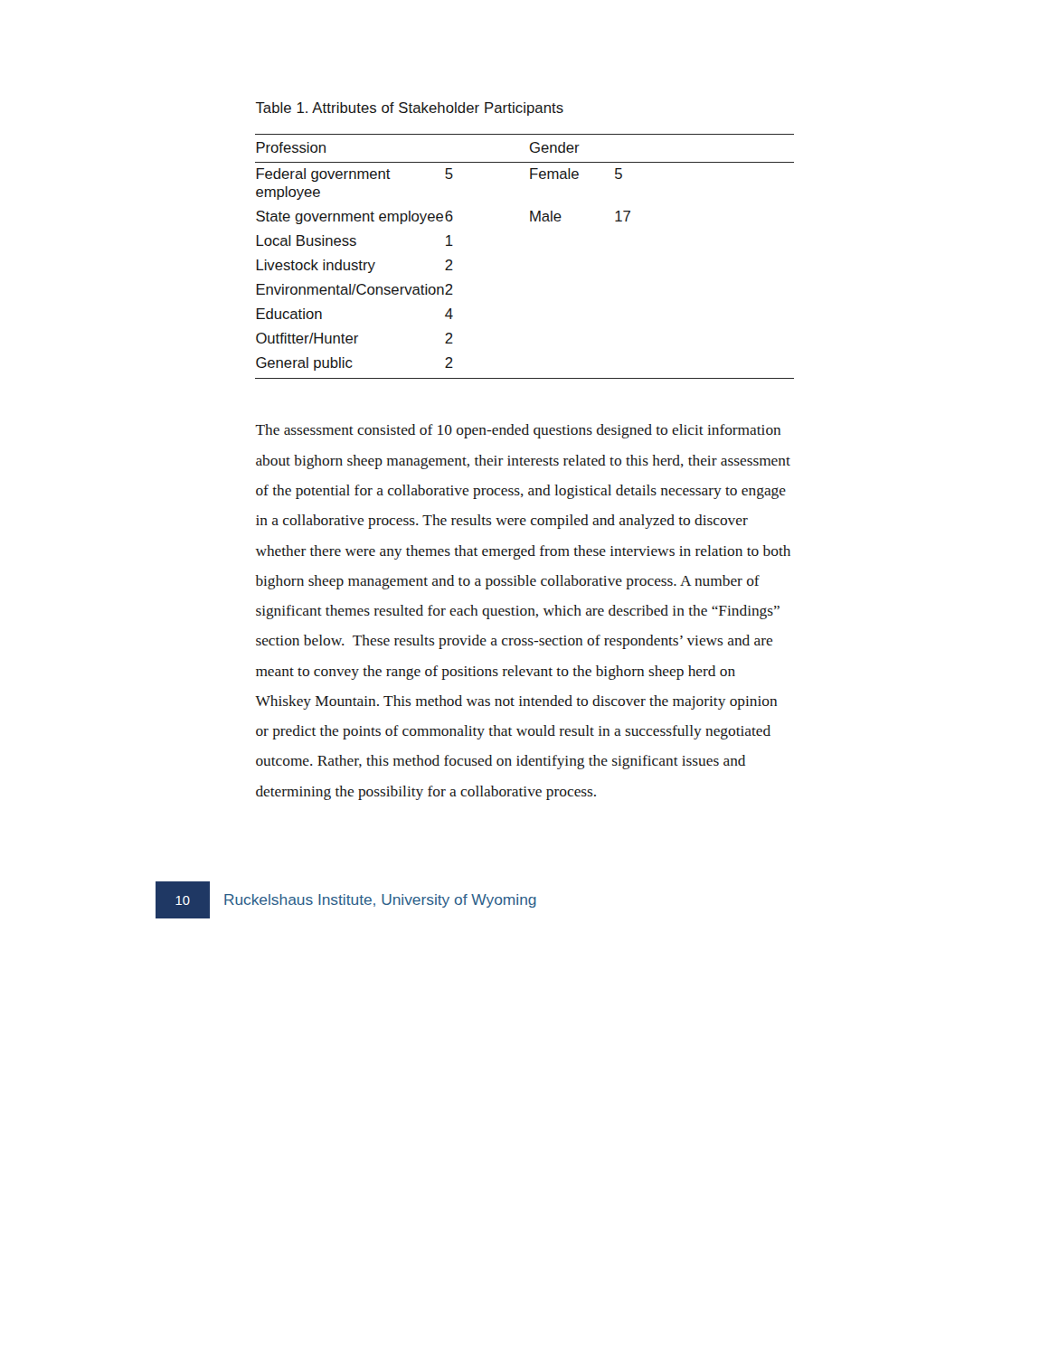Table 1. Attributes of Stakeholder Participants
| Profession | | Gender | |
| --- | --- | --- | --- |
| Federal government employee | 5 | Female | 5 |
| State government employee | 6 | Male | 17 |
| Local Business | 1 | | |
| Livestock industry | 2 | | |
| Environmental/Conservation | 2 | | |
| Education | 4 | | |
| Outfitter/Hunter | 2 | | |
| General public | 2 | | |
The assessment consisted of 10 open-ended questions designed to elicit information about bighorn sheep management, their interests related to this herd, their assessment of the potential for a collaborative process, and logistical details necessary to engage in a collaborative process. The results were compiled and analyzed to discover whether there were any themes that emerged from these interviews in relation to both bighorn sheep management and to a possible collaborative process. A number of significant themes resulted for each question, which are described in the “Findings” section below. These results provide a cross-section of respondents’ views and are meant to convey the range of positions relevant to the bighorn sheep herd on Whiskey Mountain. This method was not intended to discover the majority opinion or predict the points of commonality that would result in a successfully negotiated outcome. Rather, this method focused on identifying the significant issues and determining the possibility for a collaborative process.
10
Ruckelshaus Institute, University of Wyoming